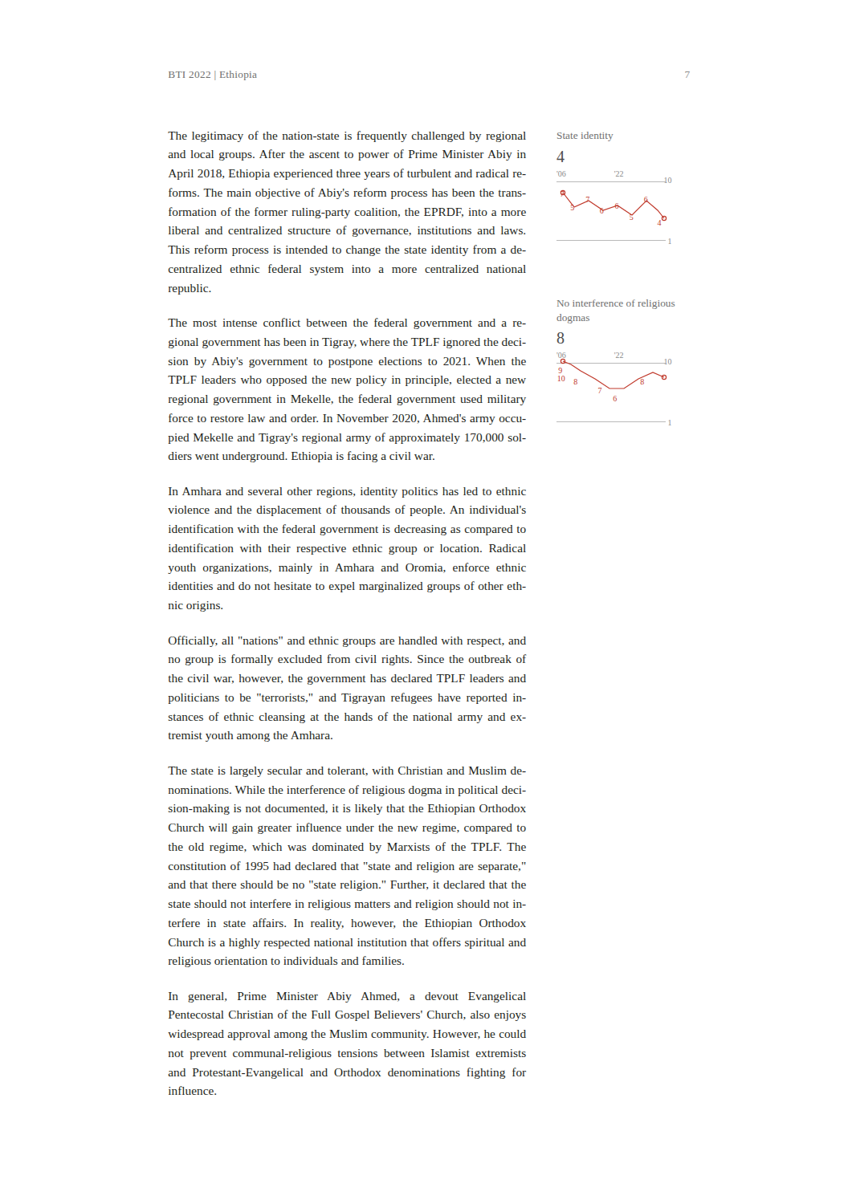BTI 2022 | Ethiopia
7
The legitimacy of the nation-state is frequently challenged by regional and local groups. After the ascent to power of Prime Minister Abiy in April 2018, Ethiopia experienced three years of turbulent and radical reforms. The main objective of Abiy's reform process has been the transformation of the former ruling-party coalition, the EPRDF, into a more liberal and centralized structure of governance, institutions and laws. This reform process is intended to change the state identity from a decentralized ethnic federal system into a more centralized national republic.
The most intense conflict between the federal government and a regional government has been in Tigray, where the TPLF ignored the decision by Abiy's government to postpone elections to 2021. When the TPLF leaders who opposed the new policy in principle, elected a new regional government in Mekelle, the federal government used military force to restore law and order. In November 2020, Ahmed's army occupied Mekelle and Tigray's regional army of approximately 170,000 soldiers went underground. Ethiopia is facing a civil war.
In Amhara and several other regions, identity politics has led to ethnic violence and the displacement of thousands of people. An individual's identification with the federal government is decreasing as compared to identification with their respective ethnic group or location. Radical youth organizations, mainly in Amhara and Oromia, enforce ethnic identities and do not hesitate to expel marginalized groups of other ethnic origins.
Officially, all "nations" and ethnic groups are handled with respect, and no group is formally excluded from civil rights. Since the outbreak of the civil war, however, the government has declared TPLF leaders and politicians to be "terrorists," and Tigrayan refugees have reported instances of ethnic cleansing at the hands of the national army and extremist youth among the Amhara.
The state is largely secular and tolerant, with Christian and Muslim denominations. While the interference of religious dogma in political decision-making is not documented, it is likely that the Ethiopian Orthodox Church will gain greater influence under the new regime, compared to the old regime, which was dominated by Marxists of the TPLF. The constitution of 1995 had declared that "state and religion are separate," and that there should be no "state religion." Further, it declared that the state should not interfere in religious matters and religion should not interfere in state affairs. In reality, however, the Ethiopian Orthodox Church is a highly respected national institution that offers spiritual and religious orientation to individuals and families.
In general, Prime Minister Abiy Ahmed, a devout Evangelical Pentecostal Christian of the Full Gospel Believers' Church, also enjoys widespread approval among the Muslim community. However, he could not prevent communal-religious tensions between Islamist extremists and Protestant-Evangelical and Orthodox denominations fighting for influence.
State identity
4
'06 '22 10 1
7 5 7 6 6 5 6 4
No interference of religious dogmas
8
'06 '22 10 1
9 10 8 7 6 8